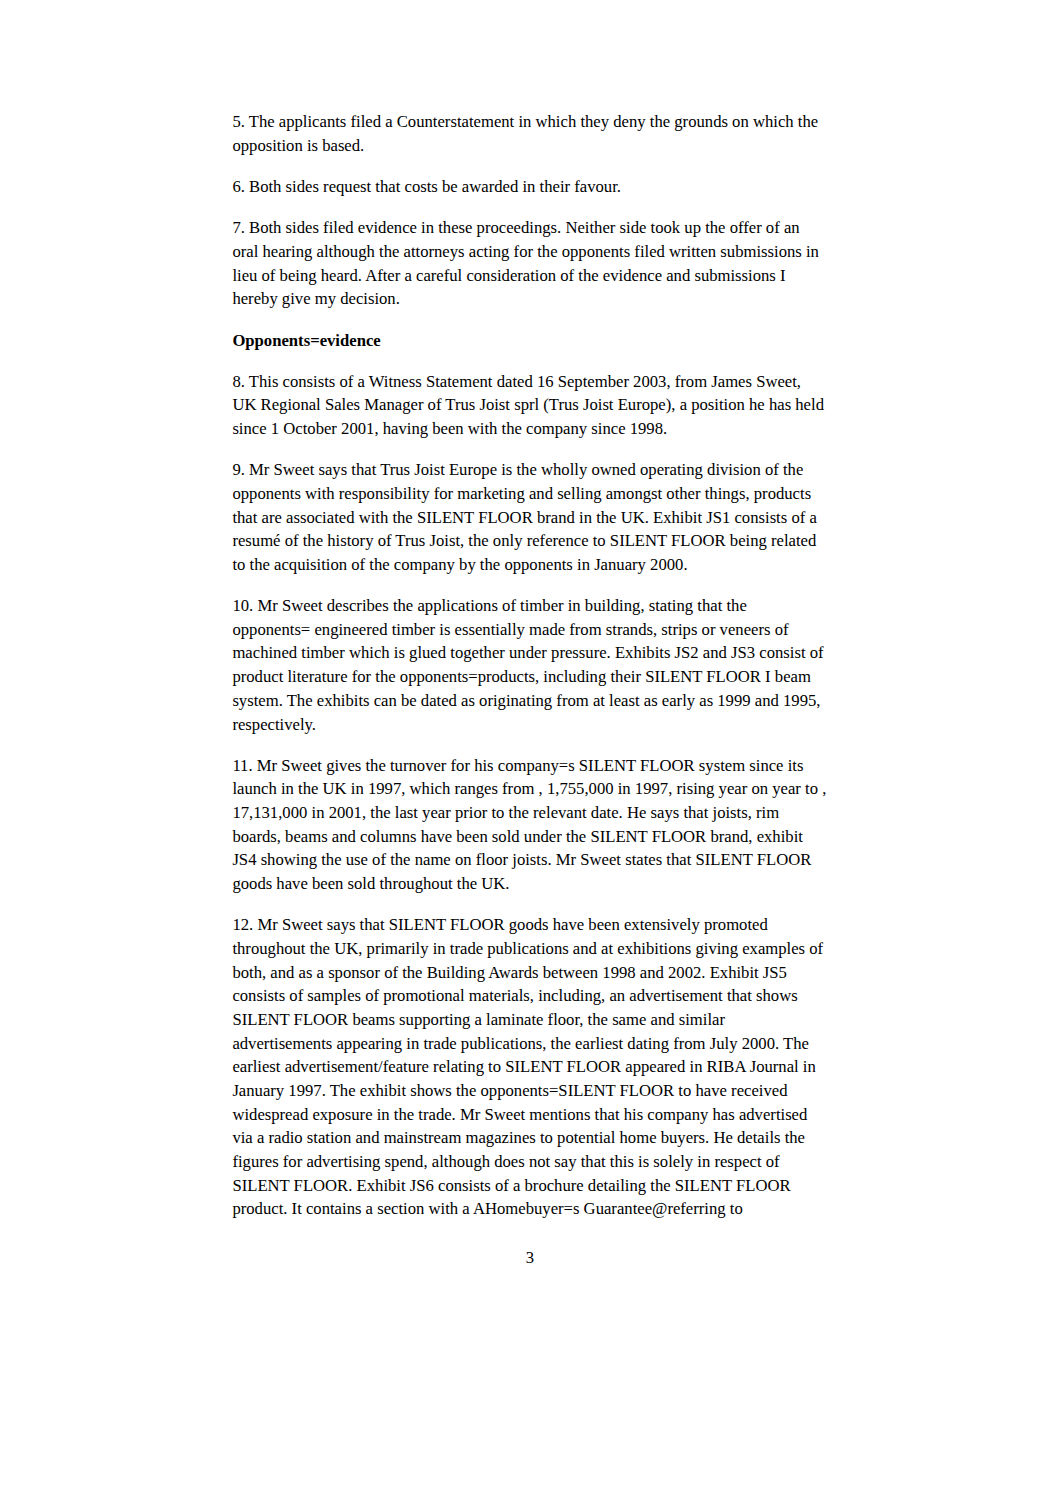5. The applicants filed a Counterstatement in which they deny the grounds on which the opposition is based.
6. Both sides request that costs be awarded in their favour.
7. Both sides filed evidence in these proceedings. Neither side took up the offer of an oral hearing although the attorneys acting for the opponents filed written submissions in lieu of being heard. After a careful consideration of the evidence and submissions I hereby give my decision.
Opponents=evidence
8. This consists of a Witness Statement dated 16 September 2003, from James Sweet, UK Regional Sales Manager of Trus Joist sprl (Trus Joist Europe), a position he has held since 1 October 2001, having been with the company since 1998.
9. Mr Sweet says that Trus Joist Europe is the wholly owned operating division of the opponents with responsibility for marketing and selling amongst other things, products that are associated with the SILENT FLOOR brand in the UK. Exhibit JS1 consists of a resumé of the history of Trus Joist, the only reference to SILENT FLOOR being related to the acquisition of the company by the opponents in January 2000.
10. Mr Sweet describes the applications of timber in building, stating that the opponents= engineered timber is essentially made from strands, strips or veneers of machined timber which is glued together under pressure. Exhibits JS2 and JS3 consist of product literature for the opponents=products, including their SILENT FLOOR I beam system. The exhibits can be dated as originating from at least as early as 1999 and 1995, respectively.
11. Mr Sweet gives the turnover for his company=s SILENT FLOOR system since its launch in the UK in 1997, which ranges from , 1,755,000 in 1997, rising year on year to , 17,131,000 in 2001, the last year prior to the relevant date. He says that joists, rim boards, beams and columns have been sold under the SILENT FLOOR brand, exhibit JS4 showing the use of the name on floor joists. Mr Sweet states that SILENT FLOOR goods have been sold throughout the UK.
12. Mr Sweet says that SILENT FLOOR goods have been extensively promoted throughout the UK, primarily in trade publications and at exhibitions giving examples of both, and as a sponsor of the Building Awards between 1998 and 2002. Exhibit JS5 consists of samples of promotional materials, including, an advertisement that shows SILENT FLOOR beams supporting a laminate floor, the same and similar advertisements appearing in trade publications, the earliest dating from July 2000. The earliest advertisement/feature relating to SILENT FLOOR appeared in RIBA Journal in January 1997. The exhibit shows the opponents=SILENT FLOOR to have received widespread exposure in the trade. Mr Sweet mentions that his company has advertised via a radio station and mainstream magazines to potential home buyers. He details the figures for advertising spend, although does not say that this is solely in respect of SILENT FLOOR. Exhibit JS6 consists of a brochure detailing the SILENT FLOOR product. It contains a section with a AHomebuyer=s Guarantee@referring to
3